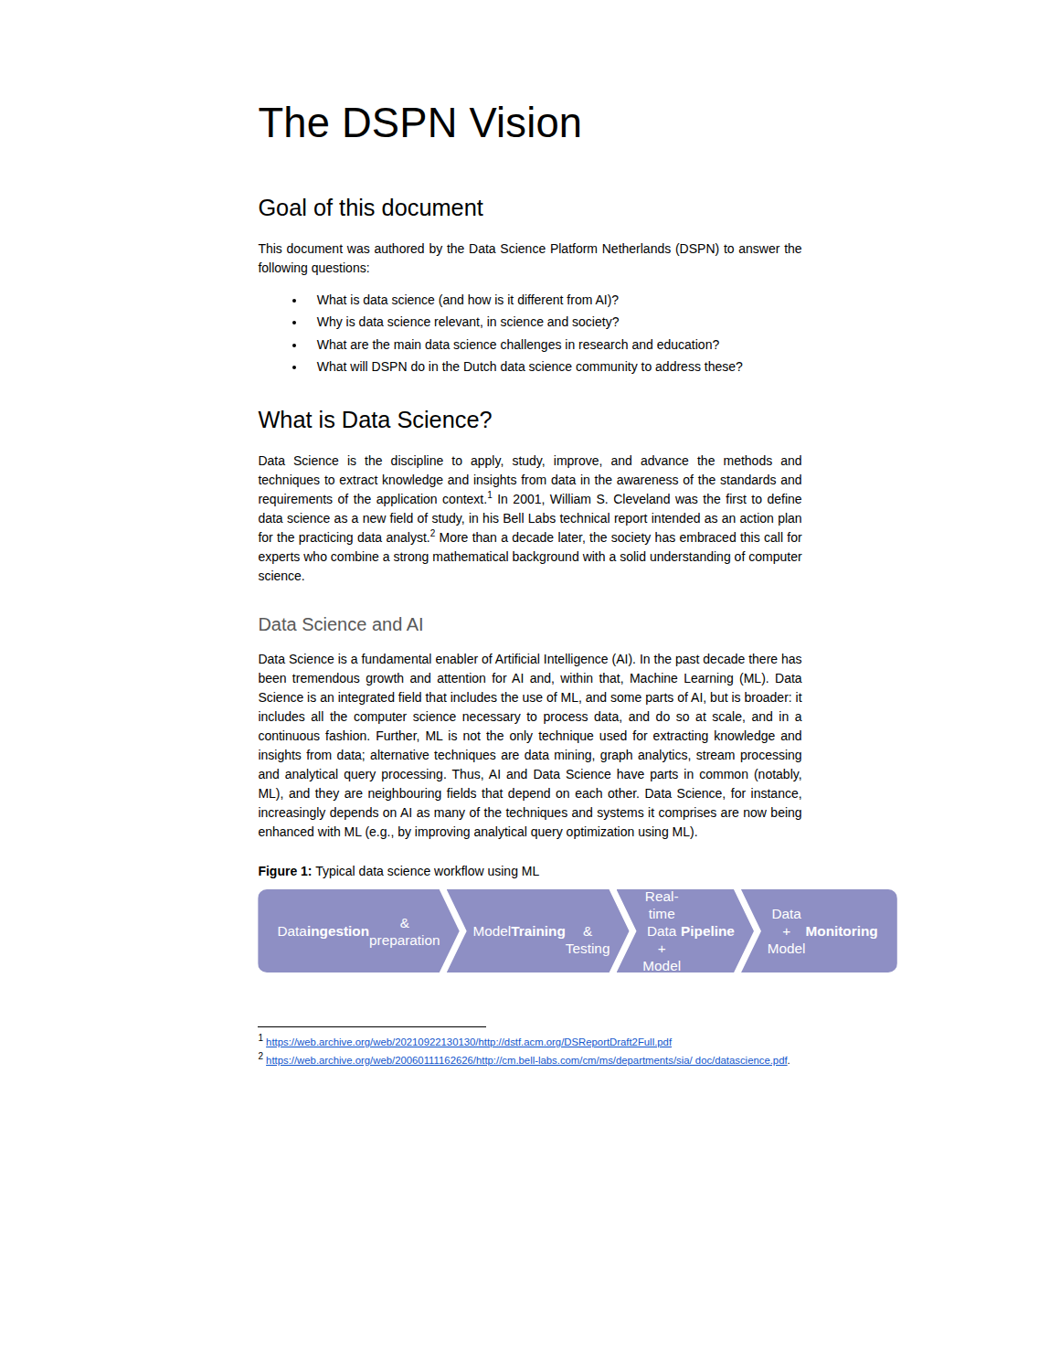The DSPN Vision
Goal of this document
This document was authored by the Data Science Platform Netherlands (DSPN) to answer the following questions:
What is data science (and how is it different from AI)?
Why is data science relevant, in science and society?
What are the main data science challenges in research and education?
What will DSPN do in the Dutch data science community to address these?
What is Data Science?
Data Science is the discipline to apply, study, improve, and advance the methods and techniques to extract knowledge and insights from data in the awareness of the standards and requirements of the application context.1 In 2001, William S. Cleveland was the first to define data science as a new field of study, in his Bell Labs technical report intended as an action plan for the practicing data analyst.2 More than a decade later, the society has embraced this call for experts who combine a strong mathematical background with a solid understanding of computer science.
Data Science and AI
Data Science is a fundamental enabler of Artificial Intelligence (AI). In the past decade there has been tremendous growth and attention for AI and, within that, Machine Learning (ML). Data Science is an integrated field that includes the use of ML, and some parts of AI, but is broader: it includes all the computer science necessary to process data, and do so at scale, and in a continuous fashion. Further, ML is not the only technique used for extracting knowledge and insights from data; alternative techniques are data mining, graph analytics, stream processing and analytical query processing. Thus, AI and Data Science have parts in common (notably, ML), and they are neighbouring fields that depend on each other. Data Science, for instance, increasingly depends on AI as many of the techniques and systems it comprises are now being enhanced with ML (e.g., by improving analytical query optimization using ML).
Figure 1: Typical data science workflow using ML
Data ingestion &
preparation
Model Training
& Testing
Real-time Data +
Model Pipeline
Data + Model
Monitoring
1 https://web.archive.org/web/20210922130130/http://dstf.acm.org/DSReportDraft2Full.pdf
2 https://web.archive.org/web/20060111162626/http://cm.bell-labs.com/cm/ms/departments/sia/ doc/datascience.pdf.